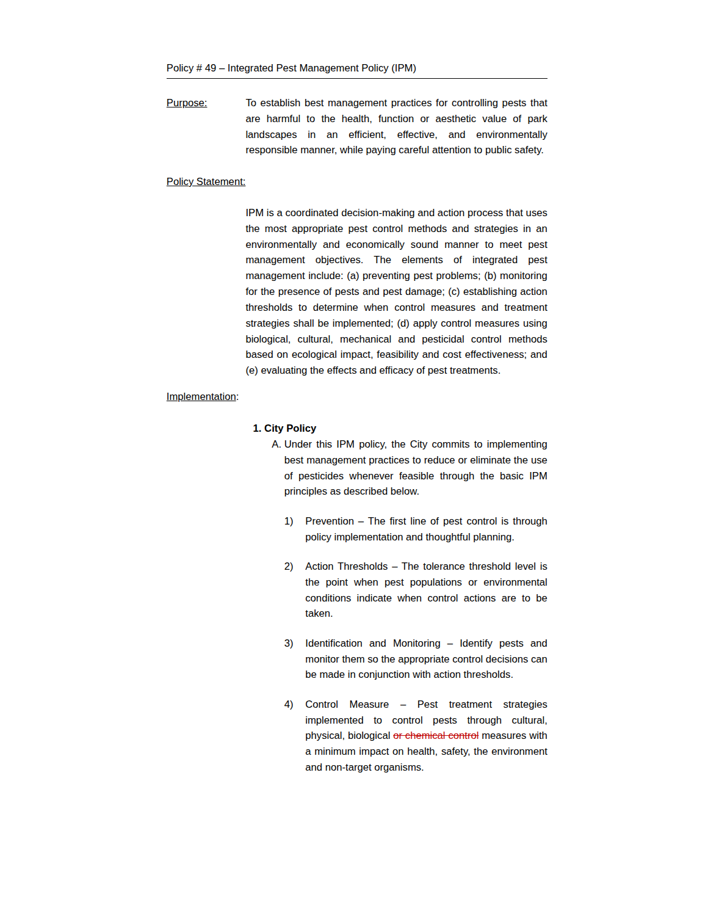Policy # 49 – Integrated Pest Management Policy (IPM)
Purpose:
To establish best management practices for controlling pests that are harmful to the health, function or aesthetic value of park landscapes in an efficient, effective, and environmentally responsible manner, while paying careful attention to public safety.
Policy Statement:
IPM is a coordinated decision-making and action process that uses the most appropriate pest control methods and strategies in an environmentally and economically sound manner to meet pest management objectives. The elements of integrated pest management include: (a) preventing pest problems; (b) monitoring for the presence of pests and pest damage; (c) establishing action thresholds to determine when control measures and treatment strategies shall be implemented; (d) apply control measures using biological, cultural, mechanical and pesticidal control methods based on ecological impact, feasibility and cost effectiveness; and (e) evaluating the effects and efficacy of pest treatments.
Implementation:
City Policy
Under this IPM policy, the City commits to implementing best management practices to reduce or eliminate the use of pesticides whenever feasible through the basic IPM principles as described below.
Prevention – The first line of pest control is through policy implementation and thoughtful planning.
Action Thresholds – The tolerance threshold level is the point when pest populations or environmental conditions indicate when control actions are to be taken.
Identification and Monitoring – Identify pests and monitor them so the appropriate control decisions can be made in conjunction with action thresholds.
Control Measure – Pest treatment strategies implemented to control pests through cultural, physical, biological or chemical control measures with a minimum impact on health, safety, the environment and non-target organisms.